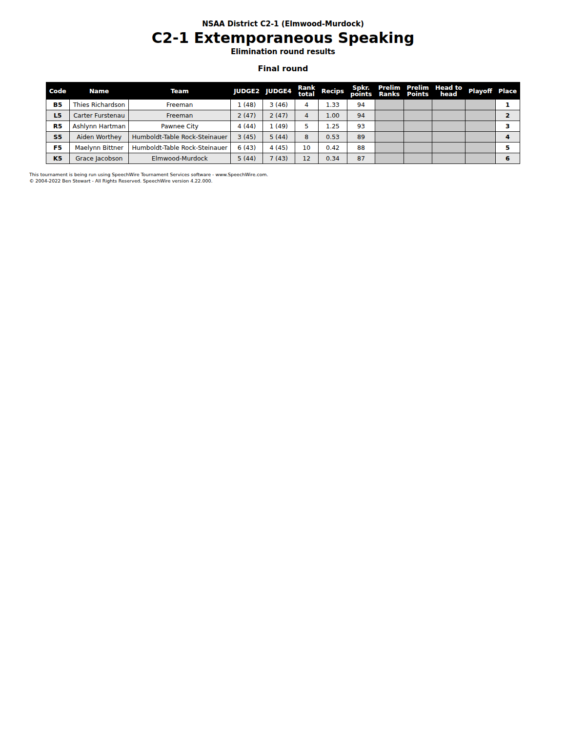NSAA District C2-1 (Elmwood-Murdock)
C2-1 Extemporaneous Speaking
Elimination round results
Final round
| Code | Name | Team | JUDGE2 | JUDGE4 | Rank total | Recips | Spkr. points | Prelim Ranks | Prelim Points | Head to head | Playoff | Place |
| --- | --- | --- | --- | --- | --- | --- | --- | --- | --- | --- | --- | --- |
| B5 | Thies Richardson | Freeman | 1 (48) | 3 (46) | 4 | 1.33 | 94 | | | | | 1 |
| L5 | Carter Furstenau | Freeman | 2 (47) | 2 (47) | 4 | 1.00 | 94 | | | | | 2 |
| R5 | Ashlynn Hartman | Pawnee City | 4 (44) | 1 (49) | 5 | 1.25 | 93 | | | | | 3 |
| S5 | Aiden Worthey | Humboldt-Table Rock-Steinauer | 3 (45) | 5 (44) | 8 | 0.53 | 89 | | | | | 4 |
| F5 | Maelynn Bittner | Humboldt-Table Rock-Steinauer | 6 (43) | 4 (45) | 10 | 0.42 | 88 | | | | | 5 |
| K5 | Grace Jacobson | Elmwood-Murdock | 5 (44) | 7 (43) | 12 | 0.34 | 87 | | | | | 6 |
This tournament is being run using SpeechWire Tournament Services software - www.SpeechWire.com.
© 2004-2022 Ben Stewart - All Rights Reserved. SpeechWire version 4.22.000.